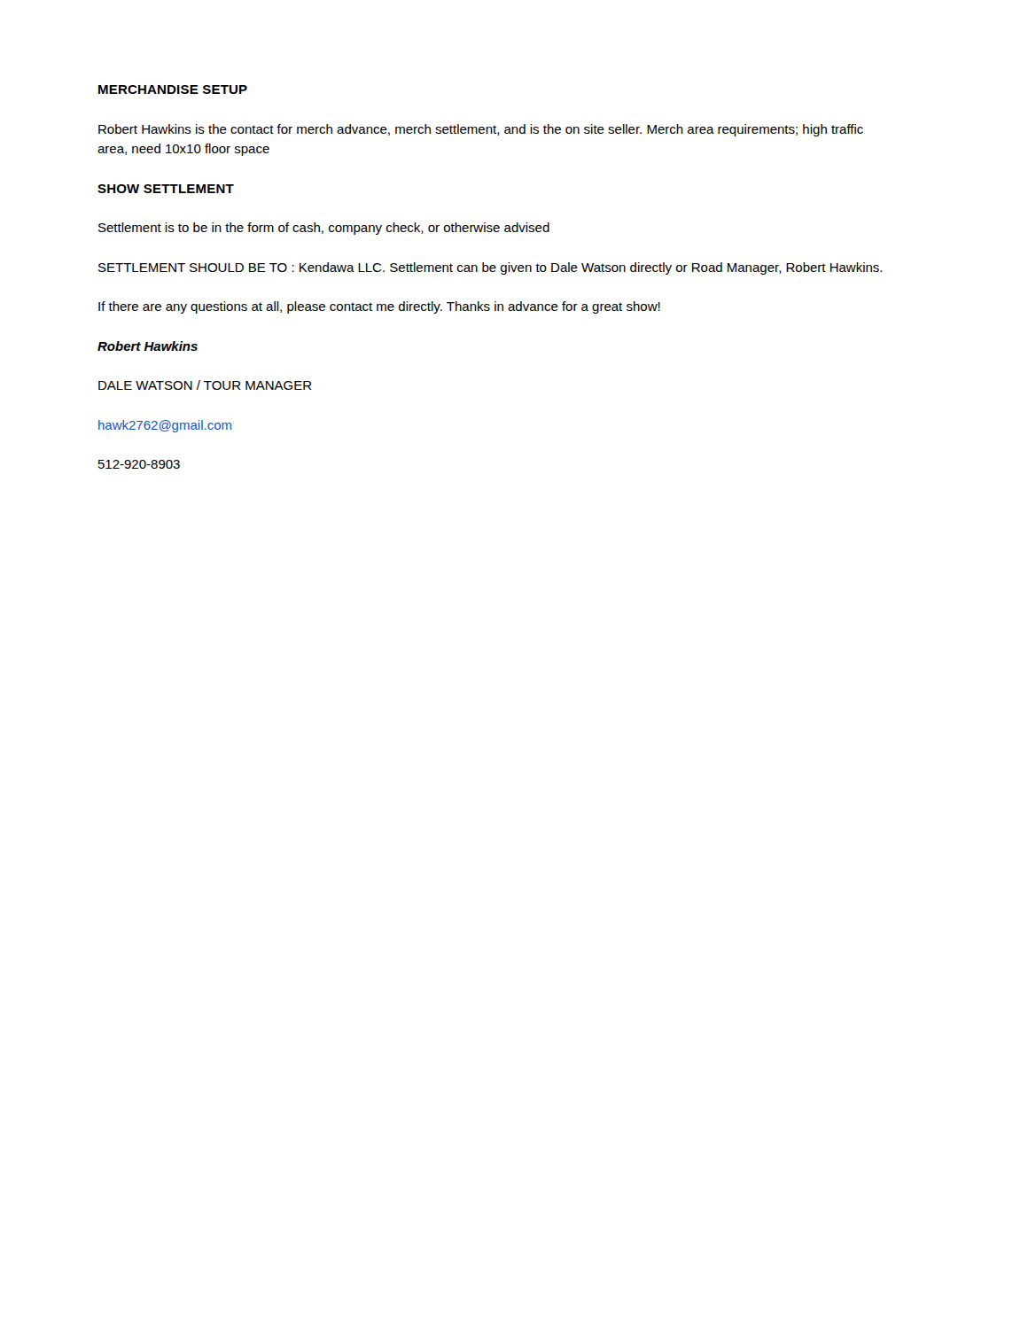MERCHANDISE SETUP
Robert Hawkins is the contact for merch advance, merch settlement, and is the on site seller. Merch area requirements; high traffic area, need 10x10 floor space
SHOW SETTLEMENT
Settlement is to be in the form of cash, company check, or otherwise advised
SETTLEMENT SHOULD BE TO : Kendawa LLC. Settlement can be given to Dale Watson directly or Road Manager, Robert Hawkins.
If there are any questions at all, please contact me directly. Thanks in advance for a great show!
Robert Hawkins
DALE WATSON / TOUR MANAGER
hawk2762@gmail.com
512-920-8903